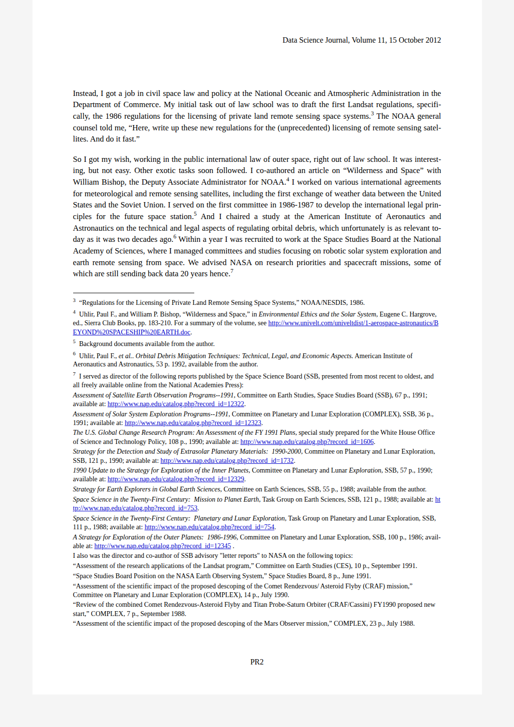Data Science Journal, Volume 11, 15 October 2012
Instead, I got a job in civil space law and policy at the National Oceanic and Atmospheric Administration in the Department of Commerce. My initial task out of law school was to draft the first Landsat regulations, specifically, the 1986 regulations for the licensing of private land remote sensing space systems.3 The NOAA general counsel told me, “Here, write up these new regulations for the (unprecedented) licensing of remote sensing satellites. And do it fast.”
So I got my wish, working in the public international law of outer space, right out of law school. It was interesting, but not easy. Other exotic tasks soon followed. I co-authored an article on “Wilderness and Space” with William Bishop, the Deputy Associate Administrator for NOAA.4 I worked on various international agreements for meteorological and remote sensing satellites, including the first exchange of weather data between the United States and the Soviet Union. I served on the first committee in 1986-1987 to develop the international legal principles for the future space station.5 And I chaired a study at the American Institute of Aeronautics and Astronautics on the technical and legal aspects of regulating orbital debris, which unfortunately is as relevant today as it was two decades ago.6 Within a year I was recruited to work at the Space Studies Board at the National Academy of Sciences, where I managed committees and studies focusing on robotic solar system exploration and earth remote sensing from space. We advised NASA on research priorities and spacecraft missions, some of which are still sending back data 20 years hence.7
3 “Regulations for the Licensing of Private Land Remote Sensing Space Systems,” NOAA/NESDIS, 1986.
4 Uhlir, Paul F., and William P. Bishop, “Wilderness and Space,” in Environmental Ethics and the Solar System, Eugene C. Hargrove, ed., Sierra Club Books, pp. 183-210. For a summary of the volume, see http://www.univelt.com/univeltdist/1-aerospace-astronautics/BEYOND%20SPACESHIP%20EARTH.doc.
5 Background documents available from the author.
6 Uhlir, Paul F., et al.. Orbital Debris Mitigation Techniques: Technical, Legal, and Economic Aspects. American Institute of Aeronautics and Astronautics, 53 p. 1992, available from the author.
7 I served as director of the following reports published by the Space Science Board (SSB, presented from most recent to oldest, and all freely available online from the National Academies Press):
Assessment of Satellite Earth Observation Programs--1991, Committee on Earth Studies, Space Studies Board (SSB), 67 p., 1991; available at: http://www.nap.edu/catalog.php?record_id=12322.
Assessment of Solar System Exploration Programs--1991, Committee on Planetary and Lunar Exploration (COMPLEX), SSB, 36 p., 1991; available at: http://www.nap.edu/catalog.php?record_id=12323.
The U.S. Global Change Research Program: An Assessment of the FY 1991 Plans, special study prepared for the White House Office of Science and Technology Policy, 108 p., 1990; available at: http://www.nap.edu/catalog.php?record_id=1606.
Strategy for the Detection and Study of Extrasolar Planetary Materials: 1990-2000, Committee on Planetary and Lunar Exploration, SSB, 121 p., 1990; available at: http://www.nap.edu/catalog.php?record_id=1732.
1990 Update to the Strategy for Exploration of the Inner Planets, Committee on Planetary and Lunar Exploration, SSB, 57 p., 1990; available at: http://www.nap.edu/catalog.php?record_id=12329.
Strategy for Earth Explorers in Global Earth Sciences, Committee on Earth Sciences, SSB, 55 p., 1988; available from the author.
Space Science in the Twenty-First Century: Mission to Planet Earth, Task Group on Earth Sciences, SSB, 121 p., 1988; available at: http://www.nap.edu/catalog.php?record_id=753.
Space Science in the Twenty-First Century: Planetary and Lunar Exploration, Task Group on Planetary and Lunar Exploration, SSB, 111 p., 1988; available at: http://www.nap.edu/catalog.php?record_id=754.
A Strategy for Exploration of the Outer Planets: 1986-1996, Committee on Planetary and Lunar Exploration, SSB, 100 p., 1986; available at: http://www.nap.edu/catalog.php?record_id=12345 .
I also was the director and co-author of SSB advisory "letter reports" to NASA on the following topics:
“Assessment of the research applications of the Landsat program,” Committee on Earth Studies (CES), 10 p., September 1991.
“Space Studies Board Position on the NASA Earth Observing System,” Space Studies Board, 8 p., June 1991.
“Assessment of the scientific impact of the proposed descoping of the Comet Rendezvous/ Asteroid Flyby (CRAF) mission,” Committee on Planetary and Lunar Exploration (COMPLEX), 14 p., July 1990.
“Review of the combined Comet Rendezvous-Asteroid Flyby and Titan Probe-Saturn Orbiter (CRAF/Cassini) FY1990 proposed new start,” COMPLEX, 7 p., September 1988.
“Assessment of the scientific impact of the proposed descoping of the Mars Observer mission,” COMPLEX, 23 p., July 1988.
PR2